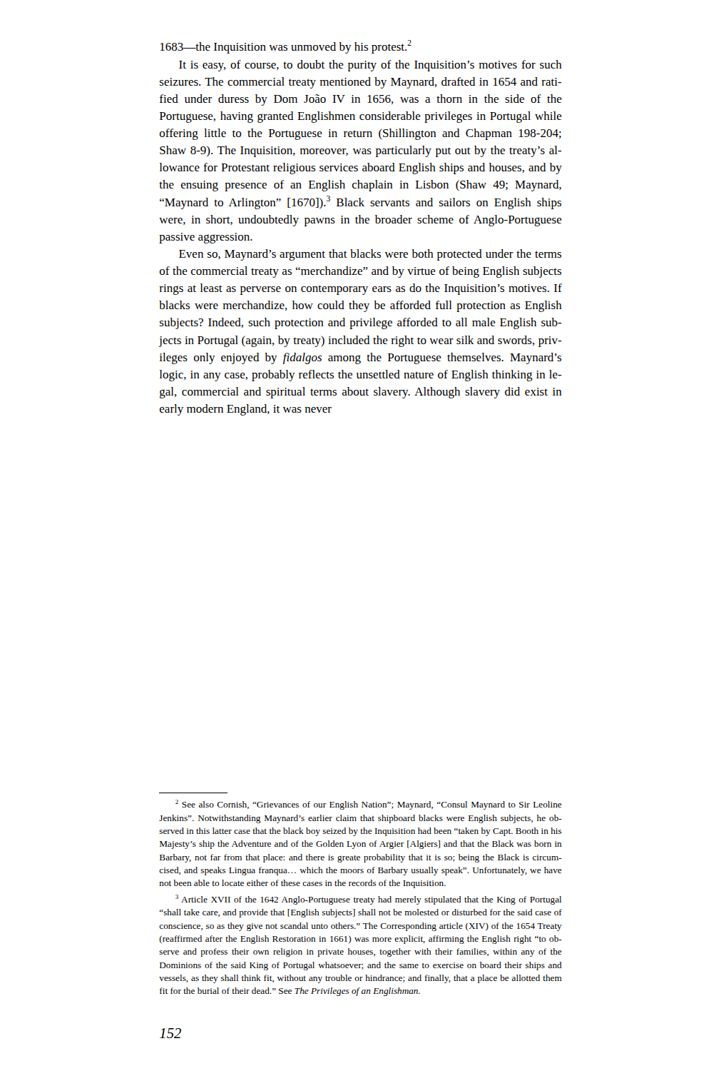1683—the Inquisition was unmoved by his protest.2
It is easy, of course, to doubt the purity of the Inquisition’s motives for such seizures. The commercial treaty mentioned by Maynard, drafted in 1654 and ratified under duress by Dom João IV in 1656, was a thorn in the side of the Portuguese, having granted Englishmen considerable privileges in Portugal while offering little to the Portuguese in return (Shillington and Chapman 198-204; Shaw 8-9). The Inquisition, moreover, was particularly put out by the treaty’s allowance for Protestant religious services aboard English ships and houses, and by the ensuing presence of an English chaplain in Lisbon (Shaw 49; Maynard, “Maynard to Arlington” [1670]).3 Black servants and sailors on English ships were, in short, undoubtedly pawns in the broader scheme of Anglo-Portuguese passive aggression.
Even so, Maynard’s argument that blacks were both protected under the terms of the commercial treaty as “merchandize” and by virtue of being English subjects rings at least as perverse on contemporary ears as do the Inquisition’s motives. If blacks were merchandize, how could they be afforded full protection as English subjects? Indeed, such protection and privilege afforded to all male English subjects in Portugal (again, by treaty) included the right to wear silk and swords, privileges only enjoyed by fidalgos among the Portuguese themselves. Maynard’s logic, in any case, probably reflects the unsettled nature of English thinking in legal, commercial and spiritual terms about slavery. Although slavery did exist in early modern England, it was never
2 See also Cornish, “Grievances of our English Nation”; Maynard, “Consul Maynard to Sir Leoline Jenkins”. Notwithstanding Maynard’s earlier claim that shipboard blacks were English subjects, he observed in this latter case that the black boy seized by the Inquisition had been “taken by Capt. Booth in his Majesty’s ship the Adventure and of the Golden Lyon of Argier [Algiers] and that the Black was born in Barbary, not far from that place: and there is greate probability that it is so; being the Black is circumcised, and speaks Lingua franqua… which the moors of Barbary usually speak”. Unfortunately, we have not been able to locate either of these cases in the records of the Inquisition.
3 Article XVII of the 1642 Anglo-Portuguese treaty had merely stipulated that the King of Portugal “shall take care, and provide that [English subjects] shall not be molested or disturbed for the said case of conscience, so as they give not scandal unto others.” The Corresponding article (XIV) of the 1654 Treaty (reaffirmed after the English Restoration in 1661) was more explicit, affirming the English right “to observe and profess their own religion in private houses, together with their families, within any of the Dominions of the said King of Portugal whatsoever; and the same to exercise on board their ships and vessels, as they shall think fit, without any trouble or hindrance; and finally, that a place be allotted them fit for the burial of their dead.” See The Privileges of an Englishman.
152